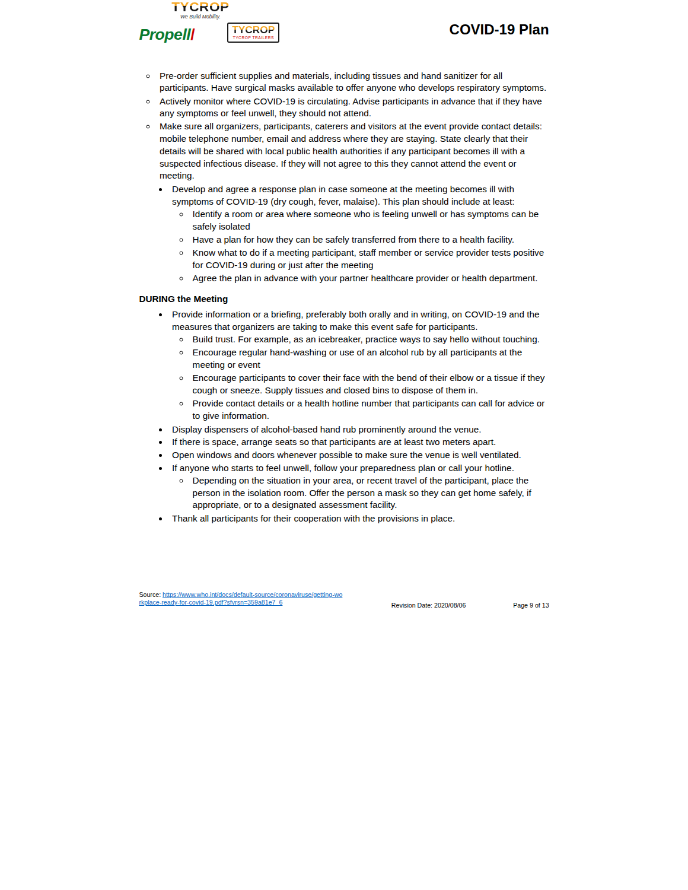TYCROP
We Build Mobility.
Propell/
TYCROP
TYCROP TRAILERS
COVID-19 Plan
Pre-order sufficient supplies and materials, including tissues and hand sanitizer for all participants. Have surgical masks available to offer anyone who develops respiratory symptoms.
Actively monitor where COVID-19 is circulating. Advise participants in advance that if they have any symptoms or feel unwell, they should not attend.
Make sure all organizers, participants, caterers and visitors at the event provide contact details: mobile telephone number, email and address where they are staying. State clearly that their details will be shared with local public health authorities if any participant becomes ill with a suspected infectious disease. If they will not agree to this they cannot attend the event or meeting.
Develop and agree a response plan in case someone at the meeting becomes ill with symptoms of COVID-19 (dry cough, fever, malaise). This plan should include at least:
Identify a room or area where someone who is feeling unwell or has symptoms can be safely isolated
Have a plan for how they can be safely transferred from there to a health facility.
Know what to do if a meeting participant, staff member or service provider tests positive for COVID-19 during or just after the meeting
Agree the plan in advance with your partner healthcare provider or health department.
DURING the Meeting
Provide information or a briefing, preferably both orally and in writing, on COVID-19 and the measures that organizers are taking to make this event safe for participants.
Build trust. For example, as an icebreaker, practice ways to say hello without touching.
Encourage regular hand-washing or use of an alcohol rub by all participants at the meeting or event
Encourage participants to cover their face with the bend of their elbow or a tissue if they cough or sneeze. Supply tissues and closed bins to dispose of them in.
Provide contact details or a health hotline number that participants can call for advice or to give information.
Display dispensers of alcohol-based hand rub prominently around the venue.
If there is space, arrange seats so that participants are at least two meters apart.
Open windows and doors whenever possible to make sure the venue is well ventilated.
If anyone who starts to feel unwell, follow your preparedness plan or call your hotline.
Depending on the situation in your area, or recent travel of the participant, place the person in the isolation room. Offer the person a mask so they can get home safely, if appropriate, or to a designated assessment facility.
Thank all participants for their cooperation with the provisions in place.
Source: https://www.who.int/docs/default-source/coronaviruse/getting-workplace-ready-for-covid-19.pdf?sfvrsn=359a81e7_6
Revision Date: 2020/08/06
Page 9 of 13